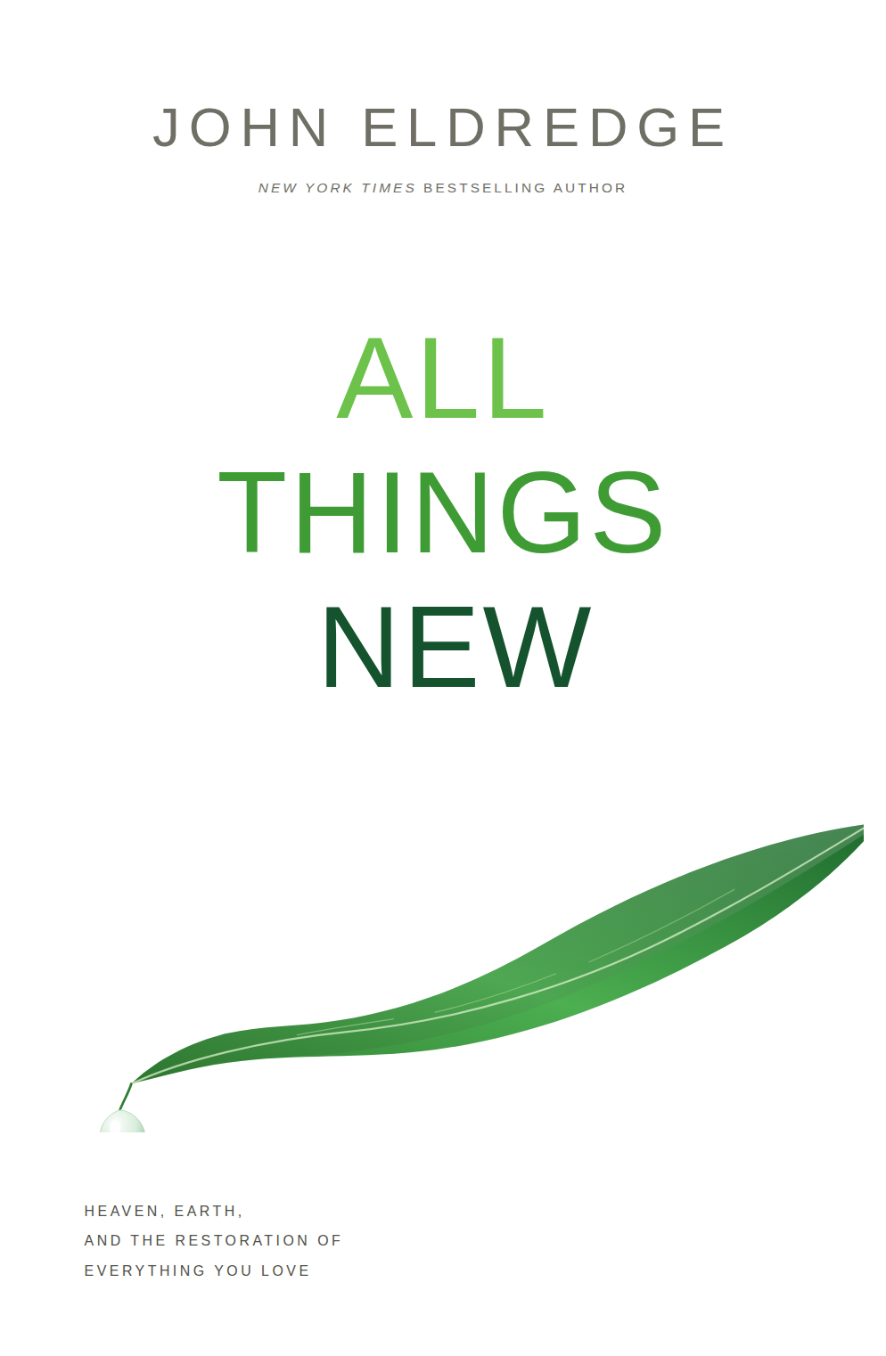John Eldredge
New York Times Bestselling Author
All Things New
Heaven, Earth,
and the Restoration of
Everything You Love